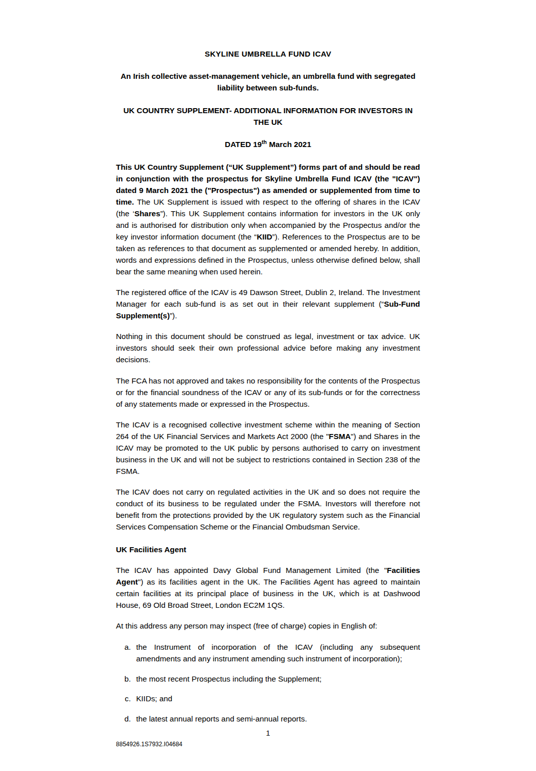SKYLINE UMBRELLA FUND ICAV
An Irish collective asset-management vehicle, an umbrella fund with segregated liability between sub-funds.
UK COUNTRY SUPPLEMENT- ADDITIONAL INFORMATION FOR INVESTORS IN THE UK
DATED 19th March 2021
This UK Country Supplement (“UK Supplement”) forms part of and should be read in conjunction with the prospectus for Skyline Umbrella Fund ICAV (the "ICAV") dated 9 March 2021 the ("Prospectus") as amended or supplemented from time to time. The UK Supplement is issued with respect to the offering of shares in the ICAV (the ‘Shares”). This UK Supplement contains information for investors in the UK only and is authorised for distribution only when accompanied by the Prospectus and/or the key investor information document (the “KIID”). References to the Prospectus are to be taken as references to that document as supplemented or amended hereby. In addition, words and expressions defined in the Prospectus, unless otherwise defined below, shall bear the same meaning when used herein.
The registered office of the ICAV is 49 Dawson Street, Dublin 2, Ireland. The Investment Manager for each sub-fund is as set out in their relevant supplement (“Sub-Fund Supplement(s)”).
Nothing in this document should be construed as legal, investment or tax advice. UK investors should seek their own professional advice before making any investment decisions.
The FCA has not approved and takes no responsibility for the contents of the Prospectus or for the financial soundness of the ICAV or any of its sub-funds or for the correctness of any statements made or expressed in the Prospectus.
The ICAV is a recognised collective investment scheme within the meaning of Section 264 of the UK Financial Services and Markets Act 2000 (the "FSMA") and Shares in the ICAV may be promoted to the UK public by persons authorised to carry on investment business in the UK and will not be subject to restrictions contained in Section 238 of the FSMA.
The ICAV does not carry on regulated activities in the UK and so does not require the conduct of its business to be regulated under the FSMA. Investors will therefore not benefit from the protections provided by the UK regulatory system such as the Financial Services Compensation Scheme or the Financial Ombudsman Service.
UK Facilities Agent
The ICAV has appointed Davy Global Fund Management Limited (the "Facilities Agent") as its facilities agent in the UK. The Facilities Agent has agreed to maintain certain facilities at its principal place of business in the UK, which is at Dashwood House, 69 Old Broad Street, London EC2M 1QS.
At this address any person may inspect (free of charge) copies in English of:
the Instrument of incorporation of the ICAV (including any subsequent amendments and any instrument amending such instrument of incorporation);
the most recent Prospectus including the Supplement;
KIIDs; and
the latest annual reports and semi-annual reports.
1
8854926.1S7932.I04684